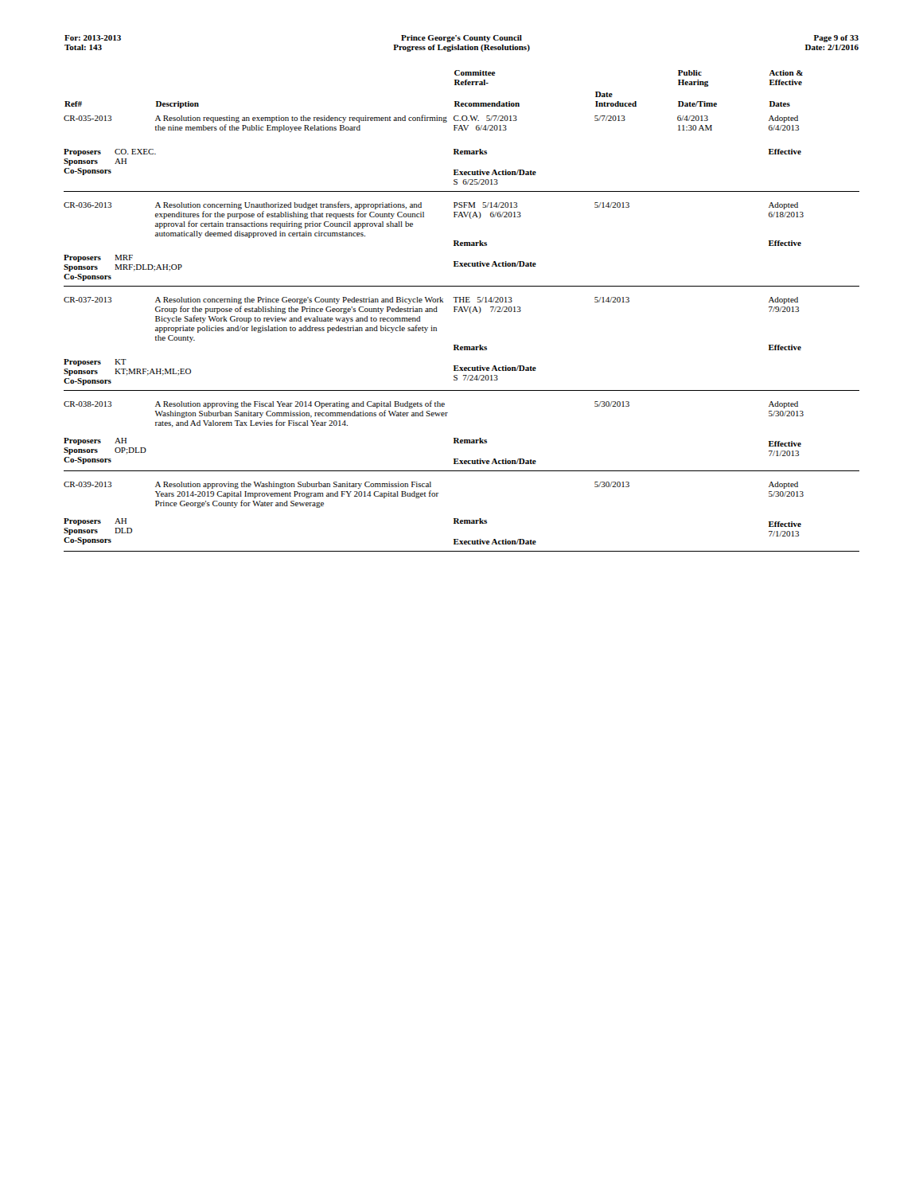| For: 2013-2013 Total: 143 | Prince George's County Council Progress of Legislation (Resolutions) | Page 9 of 33 Date: 2/1/2016 |
| | | Committee Referral- | | Public Hearing | Action & Effective |
| Ref# | Description | Recommendation | Date Introduced | Date/Time | Dates |
| CR-035-2013 | A Resolution requesting an exemption to the residency requirement and confirming the nine members of the Public Employee Relations Board | C.O.W. 5/7/2013 FAV 6/4/2013 | 5/7/2013 | 6/4/2013 11:30 AM | Adopted 6/4/2013 |
| / Proposers / CO. EXEC. / / Sponsors / AH / / Co-Sponsors / / | Remarks Executive Action/Date S 6/25/2013 | Effective |
| CR-036-2013 | A Resolution concerning Unauthorized budget transfers, appropriations, and expenditures for the purpose of establishing that requests for County Council approval for certain transactions requiring prior Council approval shall be automatically deemed disapproved in certain circumstances. | PSFM 5/14/2013 FAV(A) 6/6/2013 | 5/14/2013 | | Adopted 6/18/2013 |
| / Proposers / MRF / / Sponsors / MRF;DLD;AH;OP / / Co-Sponsors / / | Remarks Executive Action/Date | Effective |
| CR-037-2013 | A Resolution concerning the Prince George's County Pedestrian and Bicycle Work Group for the purpose of establishing the Prince George's County Pedestrian and Bicycle Safety Work Group to review and evaluate ways and to recommend appropriate policies and/or legislation to address pedestrian and bicycle safety in the County. | THE 5/14/2013 FAV(A) 7/2/2013 | 5/14/2013 | | Adopted 7/9/2013 |
| / Proposers / KT / / Sponsors / KT;MRF;AH;ML;EO / / Co-Sponsors / / | Remarks Executive Action/Date S 7/24/2013 | Effective |
| CR-038-2013 | A Resolution approving the Fiscal Year 2014 Operating and Capital Budgets of the Washington Suburban Sanitary Commission, recommendations of Water and Sewer rates, and Ad Valorem Tax Levies for Fiscal Year 2014. | | 5/30/2013 | | Adopted 5/30/2013 |
| / Proposers / AH / / Sponsors / OP;DLD / / Co-Sponsors / / | Remarks Executive Action/Date | Effective 7/1/2013 |
| CR-039-2013 | A Resolution approving the Washington Suburban Sanitary Commission Fiscal Years 2014-2019 Capital Improvement Program and FY 2014 Capital Budget for Prince George's County for Water and Sewerage | | 5/30/2013 | | Adopted 5/30/2013 |
| / Proposers / AH / / Sponsors / DLD / / Co-Sponsors / / | Remarks Executive Action/Date | Effective 7/1/2013 |